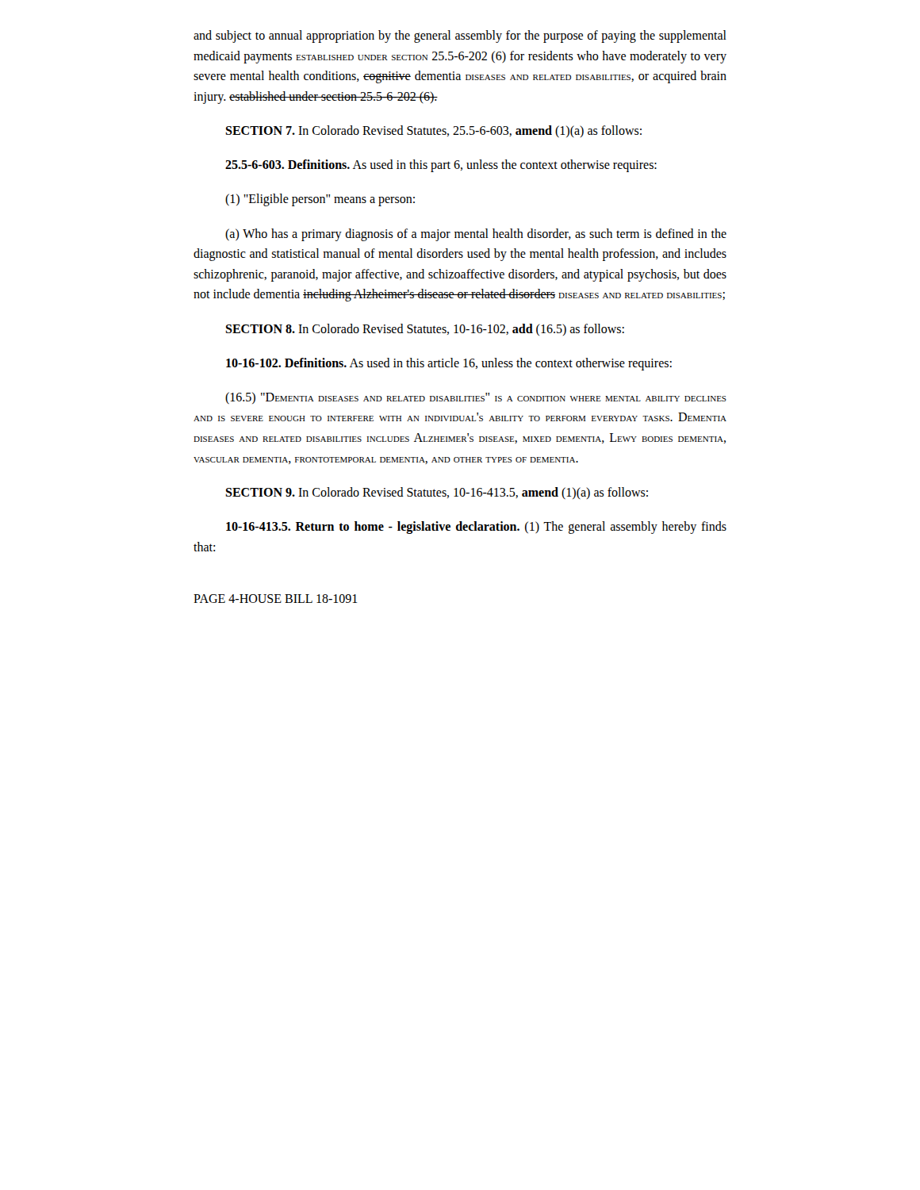and subject to annual appropriation by the general assembly for the purpose of paying the supplemental medicaid payments established under section 25.5-6-202 (6) for residents who have moderately to very severe mental health conditions, cognitive dementia diseases and related disabilities, or acquired brain injury. established under section 25.5-6-202 (6).
SECTION 7. In Colorado Revised Statutes, 25.5-6-603, amend (1)(a) as follows:
25.5-6-603. Definitions. As used in this part 6, unless the context otherwise requires:
(1) "Eligible person" means a person:
(a) Who has a primary diagnosis of a major mental health disorder, as such term is defined in the diagnostic and statistical manual of mental disorders used by the mental health profession, and includes schizophrenic, paranoid, major affective, and schizoaffective disorders, and atypical psychosis, but does not include dementia including Alzheimer's disease or related disorders diseases and related disabilities;
SECTION 8. In Colorado Revised Statutes, 10-16-102, add (16.5) as follows:
10-16-102. Definitions. As used in this article 16, unless the context otherwise requires:
(16.5) "Dementia diseases and related disabilities" is a condition where mental ability declines and is severe enough to interfere with an individual's ability to perform everyday tasks. Dementia diseases and related disabilities includes Alzheimer's disease, mixed dementia, Lewy bodies dementia, vascular dementia, frontotemporal dementia, and other types of dementia.
SECTION 9. In Colorado Revised Statutes, 10-16-413.5, amend (1)(a) as follows:
10-16-413.5. Return to home - legislative declaration. (1) The general assembly hereby finds that:
PAGE 4-HOUSE BILL 18-1091